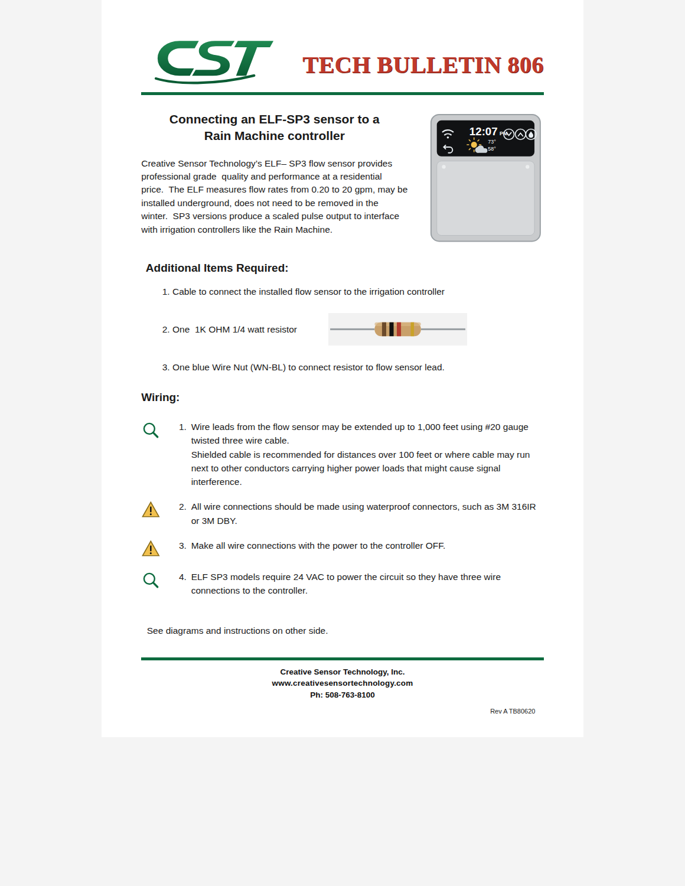TECH BULLETIN 806
Connecting an ELF-SP3 sensor to a
Rain Machine controller
Creative Sensor Technology’s ELF– SP3 flow sensor provides professional grade quality and performance at a residential price. The ELF measures flow rates from 0.20 to 20 gpm, may be installed underground, does not need to be removed in the winter. SP3 versions produce a scaled pulse output to interface with irrigation controllers like the Rain Machine.
12:07 PM 73° 58°
Additional Items Required:
Cable to connect the installed flow sensor to the irrigation controller
One 1K OHM 1/4 watt resistor
One blue Wire Nut (WN-BL) to connect resistor to flow sensor lead.
Wiring:
1. Wire leads from the flow sensor may be extended up to 1,000 feet using #20 gauge twisted three wire cable.
Shielded cable is recommended for distances over 100 feet or where cable may run next to other conductors carrying higher power loads that might cause signal interference.
2. All wire connections should be made using waterproof connectors, such as 3M 316IR or 3M DBY.
3. Make all wire connections with the power to the controller OFF.
4. ELF SP3 models require 24 VAC to power the circuit so they have three wire connections to the controller.
See diagrams and instructions on other side.
Creative Sensor Technology, Inc.
www.creativesensortechnology.com
Ph: 508-763-8100
Rev A TB80620